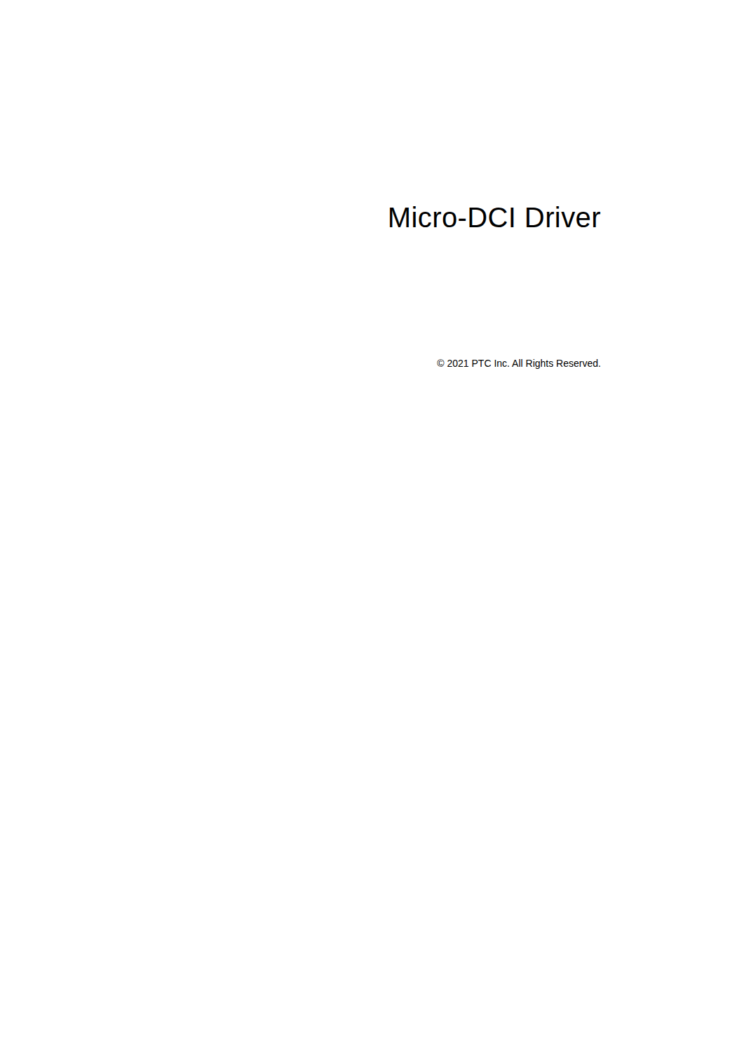Micro-DCI Driver
© 2021 PTC Inc. All Rights Reserved.